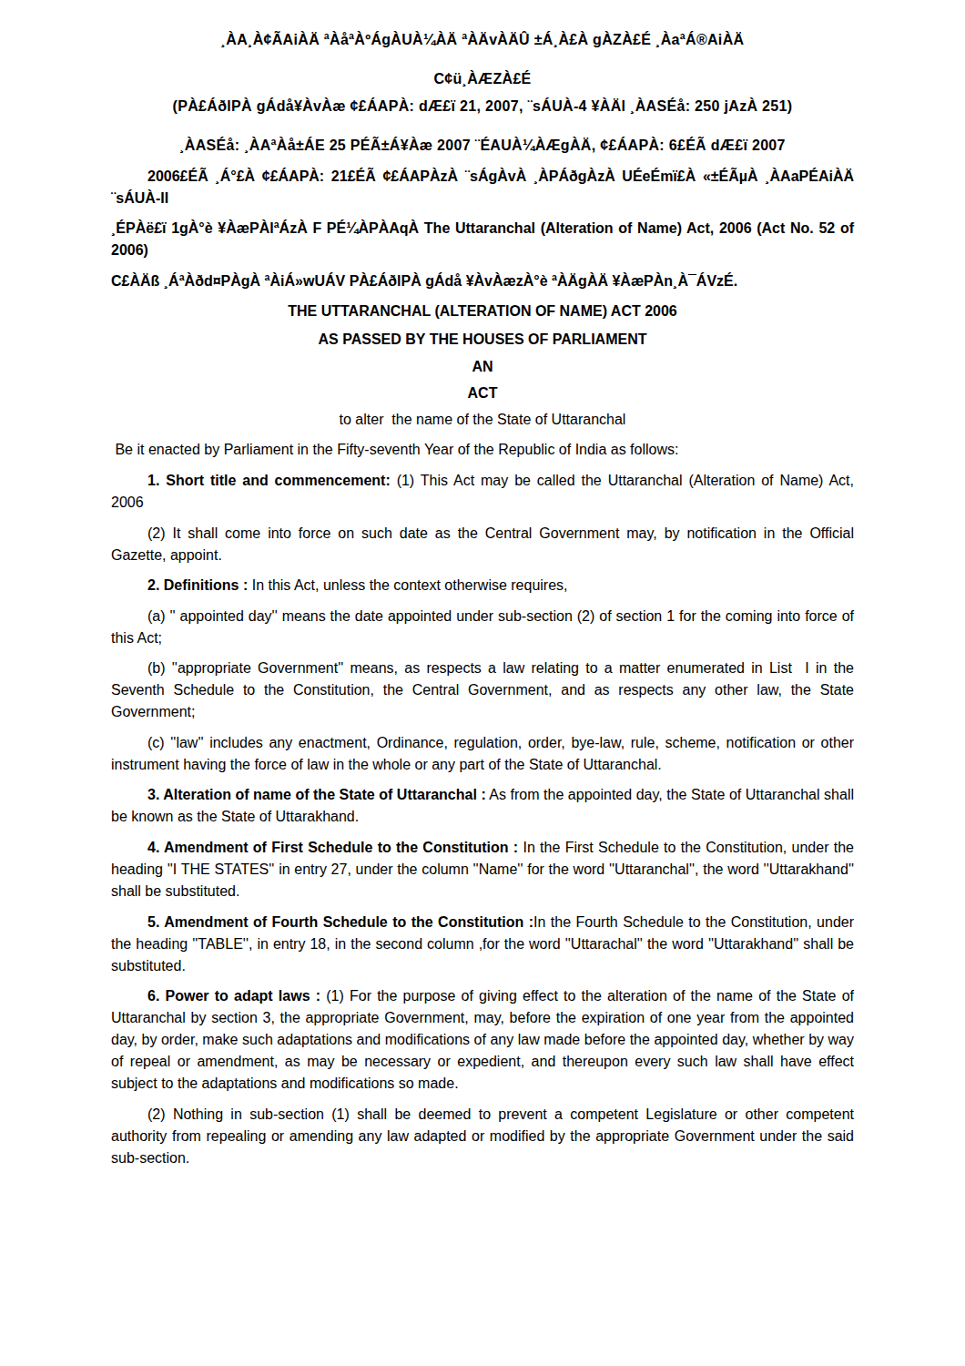¸ÀA¸À¢ÃAiÀÄ ªÀåªÀºÁgÀUÀ¼ÀÄ ªÀÄvÀÄÛ ±Á¸À£À gÀZÀ£É ¸ÀaªÁ®AiÀÄ
C¢ü¸ÀÆZÀ£É
(PÀ£ÁðlPÀ gÁdå¥ÀvÀæ ¢£ÁAPÀ: dÆ£ï 21, 2007, ¨sÁUÀ-4 ¥ÀÄl ¸ÀASÉå: 250 jAzÀ 251)
¸ÀASÉå: ¸ÀAªÀå±ÁE 25 PÉÃ±Á¥Àæ 2007 ¨ÉAUÀ¼ÀÆgÀÄ, ¢£ÁAPÀ: 6£ÉÃ dÆ£ï 2007
2006£ÉÃ ¸Á°£À ¢£ÁAPÀ: 21£ÉÃ ¢£ÁAPÀzÀ ¨sÁgÀvÀ ¸ÀPÁðgÀzÀ UÉeÉmï£À «±ÉÃµÀ ¸ÀAaPÉAiÀÄ ¨sÁUÀ-II
¸ÉPÀë£ï 1gÀ°è ¥ÀæPÀlªÁzÀ F PÉ¼ÀPÀAqÀ The Uttaranchal (Alteration of Name) Act, 2006 (Act No. 52 of 2006)
C£ÀÄß ¸ÁªÀðd¤PÀgÀ ªÀiÁ»wUÁV PÀ£ÁðlPÀ gÁdå ¥ÀvÀæzÀ°è ªÀÄgÀÄ ¥ÀæPÀn¸À¯ÁVzÉ.
THE UTTARANCHAL (ALTERATION OF NAME) ACT 2006
AS PASSED BY THE HOUSES OF PARLIAMENT
AN
ACT
to alter the name of the State of Uttaranchal
Be it enacted by Parliament in the Fifty-seventh Year of the Republic of India as follows:
1. Short title and commencement: (1) This Act may be called the Uttaranchal (Alteration of Name) Act, 2006
(2) It shall come into force on such date as the Central Government may, by notification in the Official Gazette, appoint.
2. Definitions : In this Act, unless the context otherwise requires,
(a) '' appointed day'' means the date appointed under sub-section (2) of section 1 for the coming into force of this Act;
(b) ''appropriate Government'' means, as respects a law relating to a matter enumerated in List I in the Seventh Schedule to the Constitution, the Central Government, and as respects any other law, the State Government;
(c) ''law'' includes any enactment, Ordinance, regulation, order, bye-law, rule, scheme, notification or other instrument having the force of law in the whole or any part of the State of Uttaranchal.
3. Alteration of name of the State of Uttaranchal : As from the appointed day, the State of Uttaranchal shall be known as the State of Uttarakhand.
4. Amendment of First Schedule to the Constitution : In the First Schedule to the Constitution, under the heading ''I THE STATES'' in entry 27, under the column ''Name'' for the word ''Uttaranchal'', the word ''Uttarakhand'' shall be substituted.
5. Amendment of Fourth Schedule to the Constitution : In the Fourth Schedule to the Constitution, under the heading ''TABLE'', in entry 18, in the second column ,for the word ''Uttarachal'' the word ''Uttarakhand'' shall be substituted.
6. Power to adapt laws : (1) For the purpose of giving effect to the alteration of the name of the State of Uttaranchal by section 3, the appropriate Government, may, before the expiration of one year from the appointed day, by order, make such adaptations and modifications of any law made before the appointed day, whether by way of repeal or amendment, as may be necessary or expedient, and thereupon every such law shall have effect subject to the adaptations and modifications so made.
(2) Nothing in sub-section (1) shall be deemed to prevent a competent Legislature or other competent authority from repealing or amending any law adapted or modified by the appropriate Government under the said sub-section.